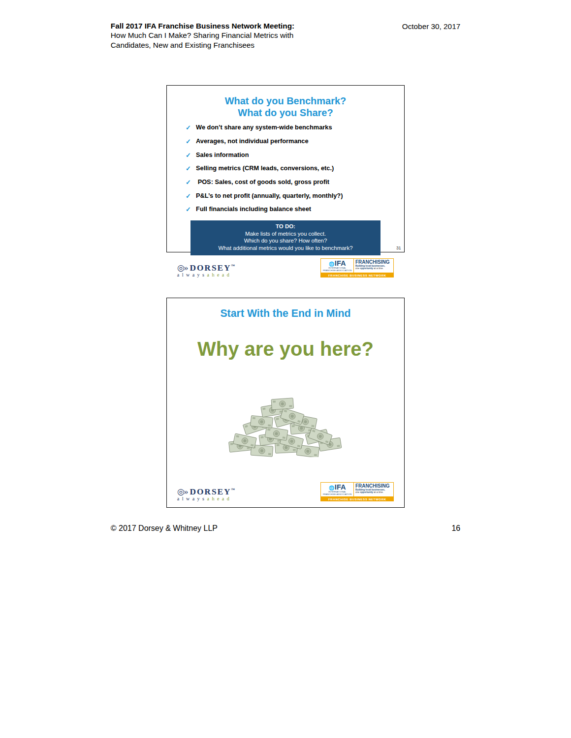Fall 2017 IFA Franchise Business Network Meeting:
How Much Can I Make? Sharing Financial Metrics with
Candidates, New and Existing Franchisees
October 30, 2017
What do you Benchmark?
What do you Share?
We don’t share any system-wide benchmarks
Averages, not individual performance
Sales information
Selling metrics (CRM leads, conversions, etc.)
POS: Sales, cost of goods sold, gross profit
P&L’s to net profit (annually, quarterly, monthly?)
Full financials including balance sheet
TO DO:
Make lists of metrics you collect.
Which do you share? How often?
What additional metrics would you like to benchmark?
◎» DORSEY™
a l w a y s a h e a d
🌐IFA
INTERNATIONAL FRANCHISE ASSOCIATION
FRANCHISING
Building local businesses,
one opportunity at a time.
FRANCHISE BUSINESS NETWORK
31
Start With the End in Mind
Why are you here?
◎» DORSEY™
a l w a y s a h e a d
🌐IFA
INTERNATIONAL FRANCHISE ASSOCIATION
FRANCHISING
Building local businesses,
one opportunity at a time.
FRANCHISE BUSINESS NETWORK
© 2017 Dorsey & Whitney LLP
16